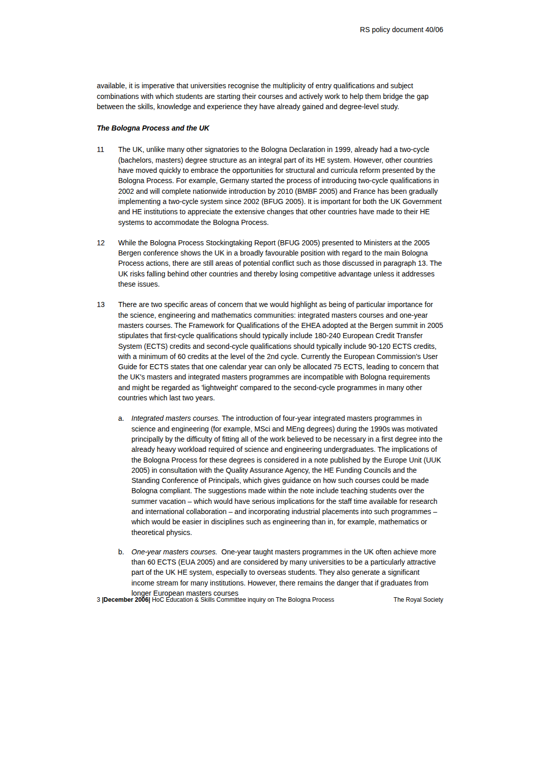RS policy document 40/06
available, it is imperative that universities recognise the multiplicity of entry qualifications and subject combinations with which students are starting their courses and actively work to help them bridge the gap between the skills, knowledge and experience they have already gained and degree-level study.
The Bologna Process and the UK
11
The UK, unlike many other signatories to the Bologna Declaration in 1999, already had a two-cycle (bachelors, masters) degree structure as an integral part of its HE system. However, other countries have moved quickly to embrace the opportunities for structural and curricula reform presented by the Bologna Process. For example, Germany started the process of introducing two-cycle qualifications in 2002 and will complete nationwide introduction by 2010 (BMBF 2005) and France has been gradually implementing a two-cycle system since 2002 (BFUG 2005). It is important for both the UK Government and HE institutions to appreciate the extensive changes that other countries have made to their HE systems to accommodate the Bologna Process.
12
While the Bologna Process Stockingtaking Report (BFUG 2005) presented to Ministers at the 2005 Bergen conference shows the UK in a broadly favourable position with regard to the main Bologna Process actions, there are still areas of potential conflict such as those discussed in paragraph 13. The UK risks falling behind other countries and thereby losing competitive advantage unless it addresses these issues.
13
There are two specific areas of concern that we would highlight as being of particular importance for the science, engineering and mathematics communities: integrated masters courses and one-year masters courses. The Framework for Qualifications of the EHEA adopted at the Bergen summit in 2005 stipulates that first-cycle qualifications should typically include 180-240 European Credit Transfer System (ECTS) credits and second-cycle qualifications should typically include 90-120 ECTS credits, with a minimum of 60 credits at the level of the 2nd cycle. Currently the European Commission's User Guide for ECTS states that one calendar year can only be allocated 75 ECTS, leading to concern that the UK's masters and integrated masters programmes are incompatible with Bologna requirements and might be regarded as 'lightweight' compared to the second-cycle programmes in many other countries which last two years.
a.
Integrated masters courses. The introduction of four-year integrated masters programmes in science and engineering (for example, MSci and MEng degrees) during the 1990s was motivated principally by the difficulty of fitting all of the work believed to be necessary in a first degree into the already heavy workload required of science and engineering undergraduates. The implications of the Bologna Process for these degrees is considered in a note published by the Europe Unit (UUK 2005) in consultation with the Quality Assurance Agency, the HE Funding Councils and the Standing Conference of Principals, which gives guidance on how such courses could be made Bologna compliant. The suggestions made within the note include teaching students over the summer vacation – which would have serious implications for the staff time available for research and international collaboration – and incorporating industrial placements into such programmes – which would be easier in disciplines such as engineering than in, for example, mathematics or theoretical physics.
b.
One-year masters courses. One-year taught masters programmes in the UK often achieve more than 60 ECTS (EUA 2005) and are considered by many universities to be a particularly attractive part of the UK HE system, especially to overseas students. They also generate a significant income stream for many institutions. However, there remains the danger that if graduates from longer European masters courses
3 |December 2006| HoC Education & Skills Committee inquiry on The Bologna Process
The Royal Society